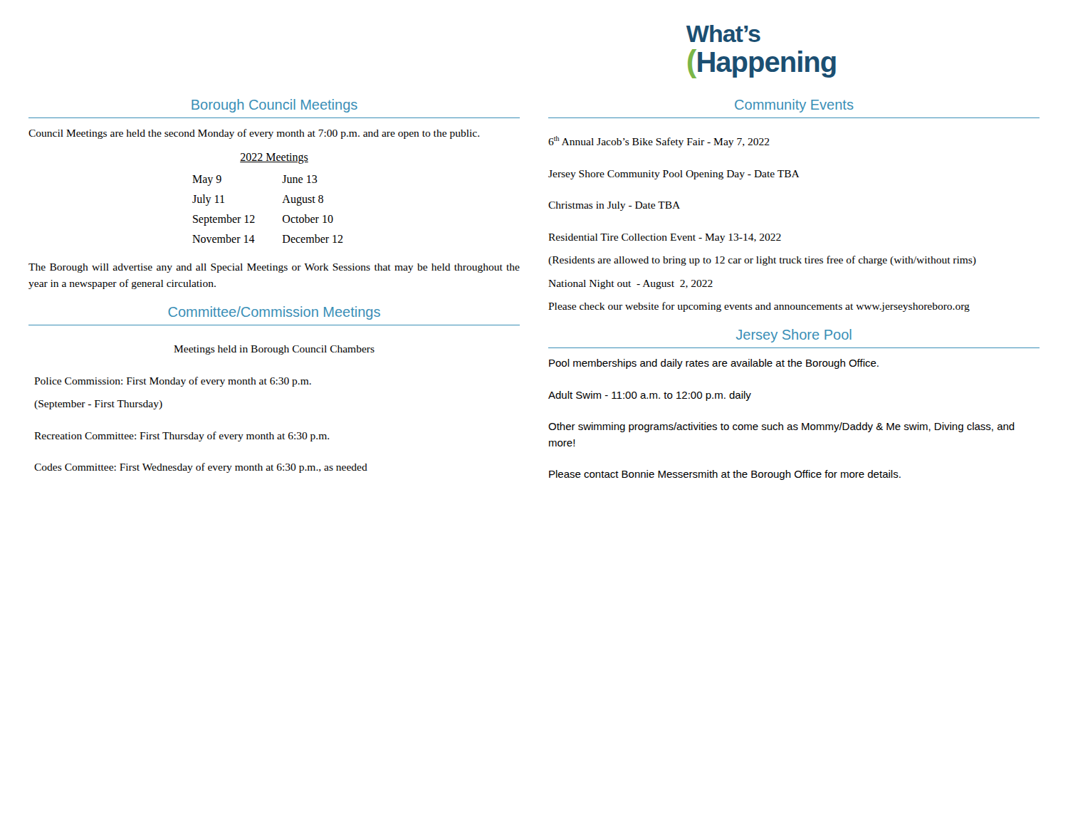What’s
(Happening
Borough Council Meetings
Council Meetings are held the second Monday of every month at 7:00 p.m. and are open to the public.
2022 Meetings
| May 9 | June 13 |
| July 11 | August 8 |
| September 12 | October 10 |
| November 14 | December 12 |
The Borough will advertise any and all Special Meetings or Work Sessions that may be held throughout the year in a newspaper of general circulation.
Committee/Commission Meetings
Meetings held in Borough Council Chambers
Police Commission: First Monday of every month at 6:30 p.m.
(September - First Thursday)
Recreation Committee: First Thursday of every month at 6:30 p.m.
Codes Committee: First Wednesday of every month at 6:30 p.m., as needed
Community Events
6th Annual Jacob’s Bike Safety Fair - May 7, 2022
Jersey Shore Community Pool Opening Day - Date TBA
Christmas in July - Date TBA
Residential Tire Collection Event - May 13-14, 2022
(Residents are allowed to bring up to 12 car or light truck tires free of charge (with/without rims)
National Night out - August 2, 2022
Please check our website for upcoming events and announcements at www.jerseyshoreboro.org
Jersey Shore Pool
Pool memberships and daily rates are available at the Borough Office.
Adult Swim - 11:00 a.m. to 12:00 p.m. daily
Other swimming programs/activities to come such as Mommy/Daddy & Me swim, Diving class, and more!
Please contact Bonnie Messersmith at the Borough Office for more details.